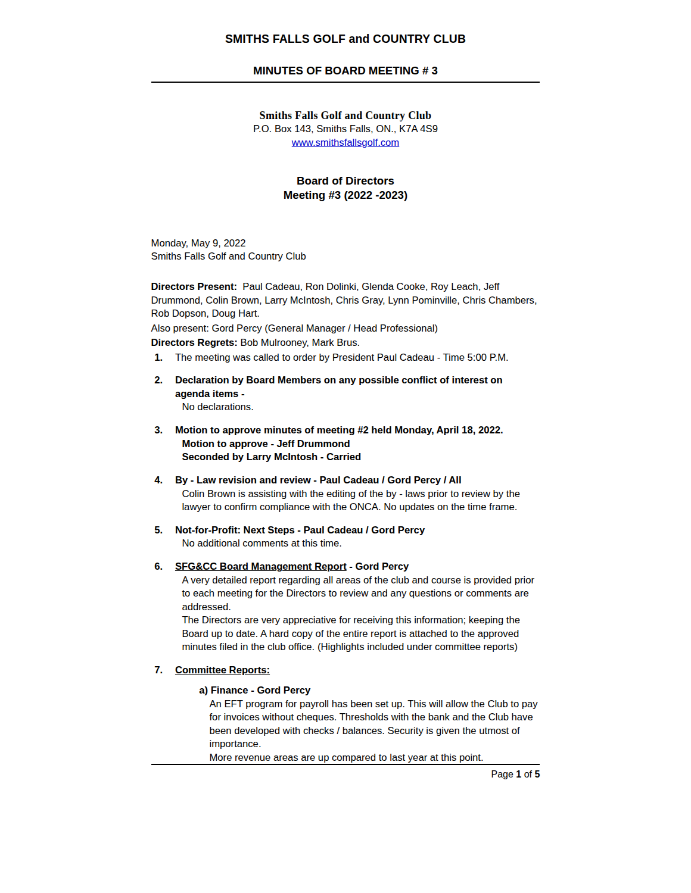SMITHS FALLS GOLF and COUNTRY CLUB
MINUTES OF BOARD MEETING # 3
Smiths Falls Golf and Country Club
P.O. Box 143, Smiths Falls, ON., K7A 4S9
www.smithsfallsgolf.com
Board of Directors
Meeting #3 (2022 -2023)
Monday, May 9, 2022
Smiths Falls Golf and Country Club
Directors Present: Paul Cadeau, Ron Dolinki, Glenda Cooke, Roy Leach, Jeff Drummond, Colin Brown, Larry McIntosh, Chris Gray, Lynn Pominville, Chris Chambers, Rob Dopson, Doug Hart.
Also present: Gord Percy (General Manager / Head Professional)
Directors Regrets: Bob Mulrooney, Mark Brus.
1. The meeting was called to order by President Paul Cadeau - Time 5:00 P.M.
2. Declaration by Board Members on any possible conflict of interest on agenda items -
No declarations.
3. Motion to approve minutes of meeting #2 held Monday, April 18, 2022.
Motion to approve - Jeff Drummond
Seconded by Larry McIntosh - Carried
4. By - Law revision and review - Paul Cadeau / Gord Percy / All
Colin Brown is assisting with the editing of the by - laws prior to review by the lawyer to confirm compliance with the ONCA. No updates on the time frame.
5. Not-for-Profit: Next Steps - Paul Cadeau / Gord Percy
No additional comments at this time.
6. SFG&CC Board Management Report - Gord Percy
A very detailed report regarding all areas of the club and course is provided prior to each meeting for the Directors to review and any questions or comments are addressed.
The Directors are very appreciative for receiving this information; keeping the Board up to date. A hard copy of the entire report is attached to the approved minutes filed in the club office. (Highlights included under committee reports)
7. Committee Reports:
a) Finance - Gord Percy
An EFT program for payroll has been set up. This will allow the Club to pay for invoices without cheques. Thresholds with the bank and the Club have been developed with checks / balances. Security is given the utmost of importance.
More revenue areas are up compared to last year at this point.
Page 1 of 5